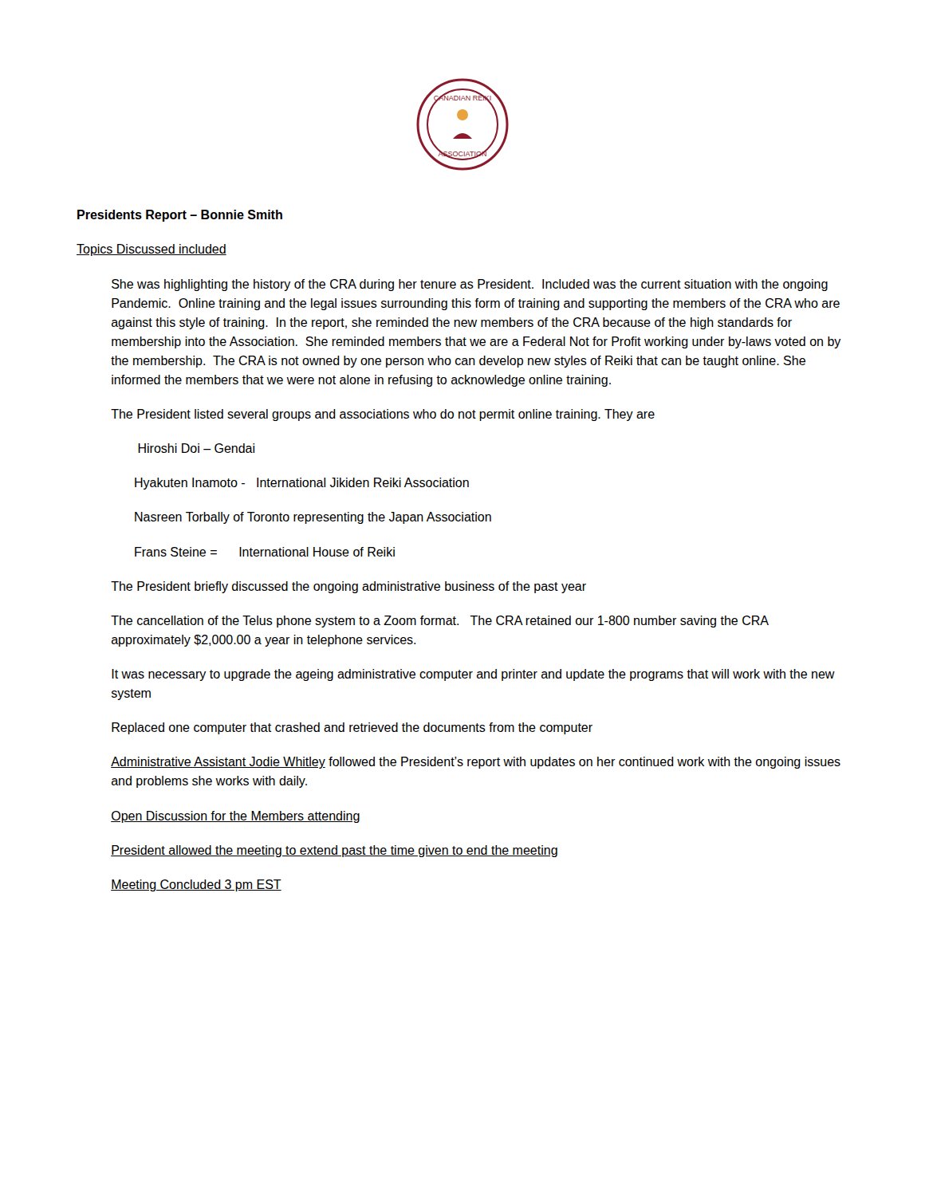Presidents Report – Bonnie Smith
Topics Discussed included
She was highlighting the history of the CRA during her tenure as President. Included was the current situation with the ongoing Pandemic. Online training and the legal issues surrounding this form of training and supporting the members of the CRA who are against this style of training. In the report, she reminded the new members of the CRA because of the high standards for membership into the Association. She reminded members that we are a Federal Not for Profit working under by-laws voted on by the membership. The CRA is not owned by one person who can develop new styles of Reiki that can be taught online. She informed the members that we were not alone in refusing to acknowledge online training.
The President listed several groups and associations who do not permit online training. They are
Hiroshi Doi – Gendai
Hyakuten Inamoto - International Jikiden Reiki Association
Nasreen Torbally of Toronto representing the Japan Association
Frans Steine = International House of Reiki
The President briefly discussed the ongoing administrative business of the past year
The cancellation of the Telus phone system to a Zoom format. The CRA retained our 1-800 number saving the CRA approximately $2,000.00 a year in telephone services.
It was necessary to upgrade the ageing administrative computer and printer and update the programs that will work with the new system
Replaced one computer that crashed and retrieved the documents from the computer
Administrative Assistant Jodie Whitley followed the President’s report with updates on her continued work with the ongoing issues and problems she works with daily.
Open Discussion for the Members attending
President allowed the meeting to extend past the time given to end the meeting
Meeting Concluded 3 pm EST